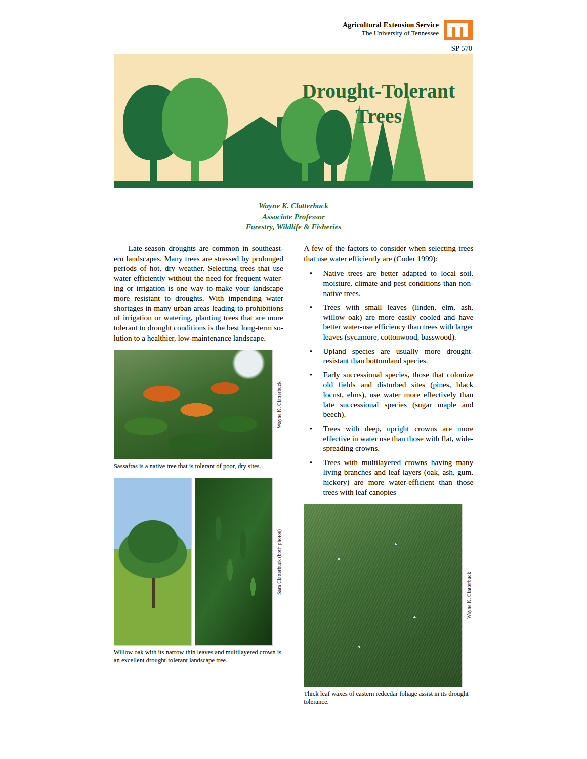Agricultural Extension Service
The University of Tennessee
SP 570
Drought-Tolerant
Trees
Wayne K. Clatterbuck
Associate Professor
Forestry, Wildlife & Fisheries
Late-season droughts are common in southeastern landscapes. Many trees are stressed by prolonged periods of hot, dry weather. Selecting trees that use water efficiently without the need for frequent watering or irrigation is one way to make your landscape more resistant to droughts. With impending water shortages in many urban areas leading to prohibitions of irrigation or watering, planting trees that are more tolerant to drought conditions is the best long-term solution to a healthier, low-maintenance landscape.
Wayne K. Clatterbuck
Sassafras is a native tree that is tolerant of poor, dry sites.
Sara Clatterbuck (both photos)
Willow oak with its narrow thin leaves and multilayered crown is an excellent drought-tolerant landscape tree.
A few of the factors to consider when selecting trees that use water efficiently are (Coder 1999):
Native trees are better adapted to local soil, moisture, climate and pest conditions than non-native trees.
Trees with small leaves (linden, elm, ash, willow oak) are more easily cooled and have better water-use efficiency than trees with larger leaves (sycamore, cottonwood, basswood).
Upland species are usually more drought-resistant than bottomland species.
Early successional species, those that colonize old fields and disturbed sites (pines, black locust, elms), use water more effectively than late successional species (sugar maple and beech).
Trees with deep, upright crowns are more effective in water use than those with flat, wide-spreading crowns.
Trees with multilayered crowns having many living branches and leaf layers (oak, ash, gum, hickory) are more water-efficient than those trees with leaf canopies
Wayne K. Clatterbuck
Thick leaf waxes of eastern redcedar foliage assist in its drought tolerance.